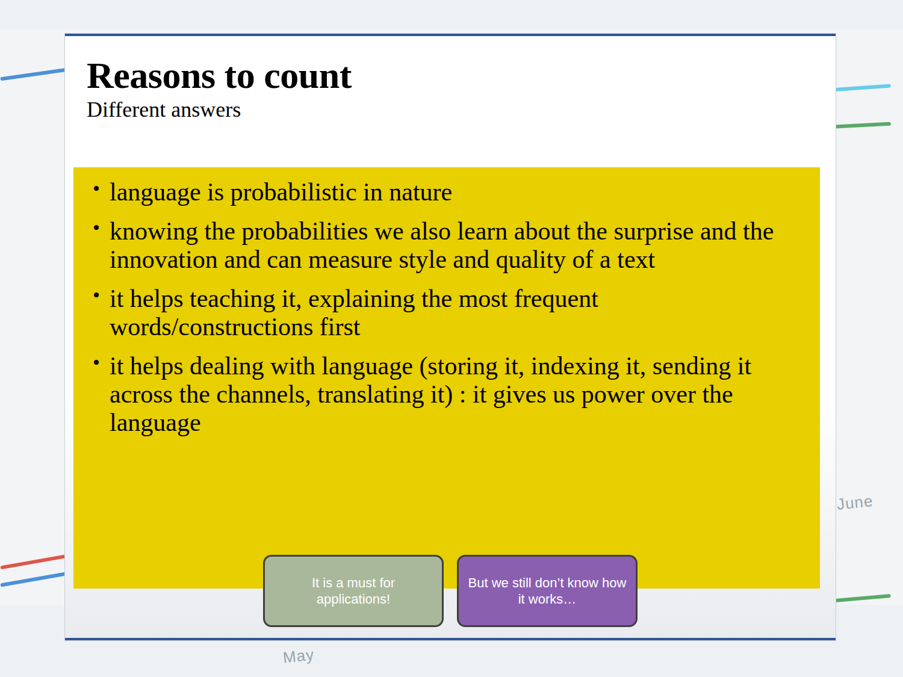June
May
Reasons to count
Different answers
language is probabilistic in nature
knowing the probabilities we also learn about the surprise and the innovation and can measure style and quality of a text
it helps teaching it, explaining the most frequent words/constructions first
it helps dealing with language (storing it, indexing it, sending it across the channels, translating it) : it gives us power over the language
It is a must for applications!
But we still don’t know how it works…